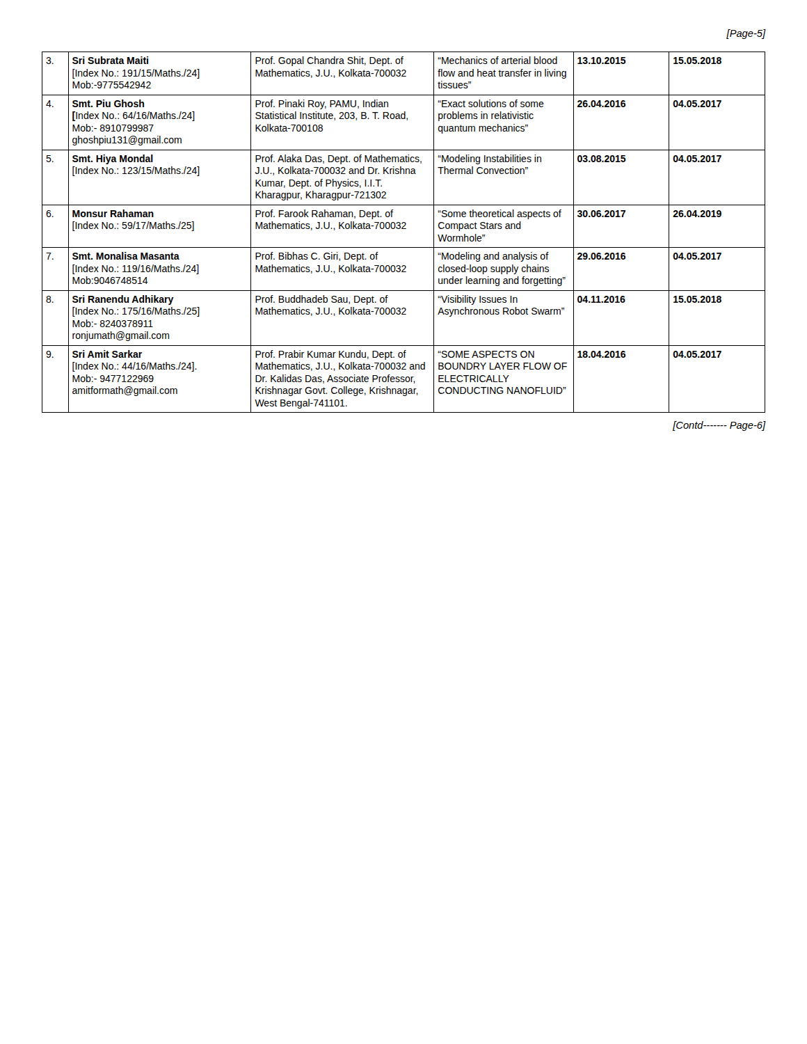[Page-5]
| 3. | Sri Subrata Maiti [Index No.: 191/15/Maths./24] Mob:-9775542942 | Prof. Gopal Chandra Shit, Dept. of Mathematics, J.U., Kolkata-700032 | “Mechanics of arterial blood flow and heat transfer in living tissues” | 13.10.2015 | 15.05.2018 |
| 4. | Smt. Piu Ghosh [ Index No.: 64/16/Maths./24] Mob:- 8910799987 ghoshpiu131@gmail.com | Prof. Pinaki Roy, PAMU, Indian Statistical Institute, 203, B. T. Road, Kolkata-700108 | “Exact solutions of some problems in relativistic quantum mechanics” | 26.04.2016 | 04.05.2017 |
| 5. | Smt. Hiya Mondal [Index No.: 123/15/Maths./24] | Prof. Alaka Das, Dept. of Mathematics, J.U., Kolkata-700032 and Dr. Krishna Kumar, Dept. of Physics, I.I.T. Kharagpur, Kharagpur-721302 | “Modeling Instabilities in Thermal Convection” | 03.08.2015 | 04.05.2017 |
| 6. | Monsur Rahaman [Index No.: 59/17/Maths./25] | Prof. Farook Rahaman, Dept. of Mathematics, J.U., Kolkata-700032 | “Some theoretical aspects of Compact Stars and Wormhole” | 30.06.2017 | 26.04.2019 |
| 7. | Smt. Monalisa Masanta [Index No.: 119/16/Maths./24] Mob:9046748514 | Prof. Bibhas C. Giri, Dept. of Mathematics, J.U., Kolkata-700032 | “Modeling and analysis of closed-loop supply chains under learning and forgetting” | 29.06.2016 | 04.05.2017 |
| 8. | Sri Ranendu Adhikary [Index No.: 175/16/Maths./25] Mob:- 8240378911 ronjumath@gmail.com | Prof. Buddhadeb Sau, Dept. of Mathematics, J.U., Kolkata-700032 | “Visibility Issues In Asynchronous Robot Swarm” | 04.11.2016 | 15.05.2018 |
| 9. | Sri Amit Sarkar [Index No.: 44/16/Maths./24]. Mob:- 9477122969 amitformath@gmail.com | Prof. Prabir Kumar Kundu, Dept. of Mathematics, J.U., Kolkata-700032 and Dr. Kalidas Das, Associate Professor, Krishnagar Govt. College, Krishnagar, West Bengal-741101. | “SOME ASPECTS ON BOUNDRY LAYER FLOW OF ELECTRICALLY CONDUCTING NANOFLUID” | 18.04.2016 | 04.05.2017 |
[Contd------- Page-6]